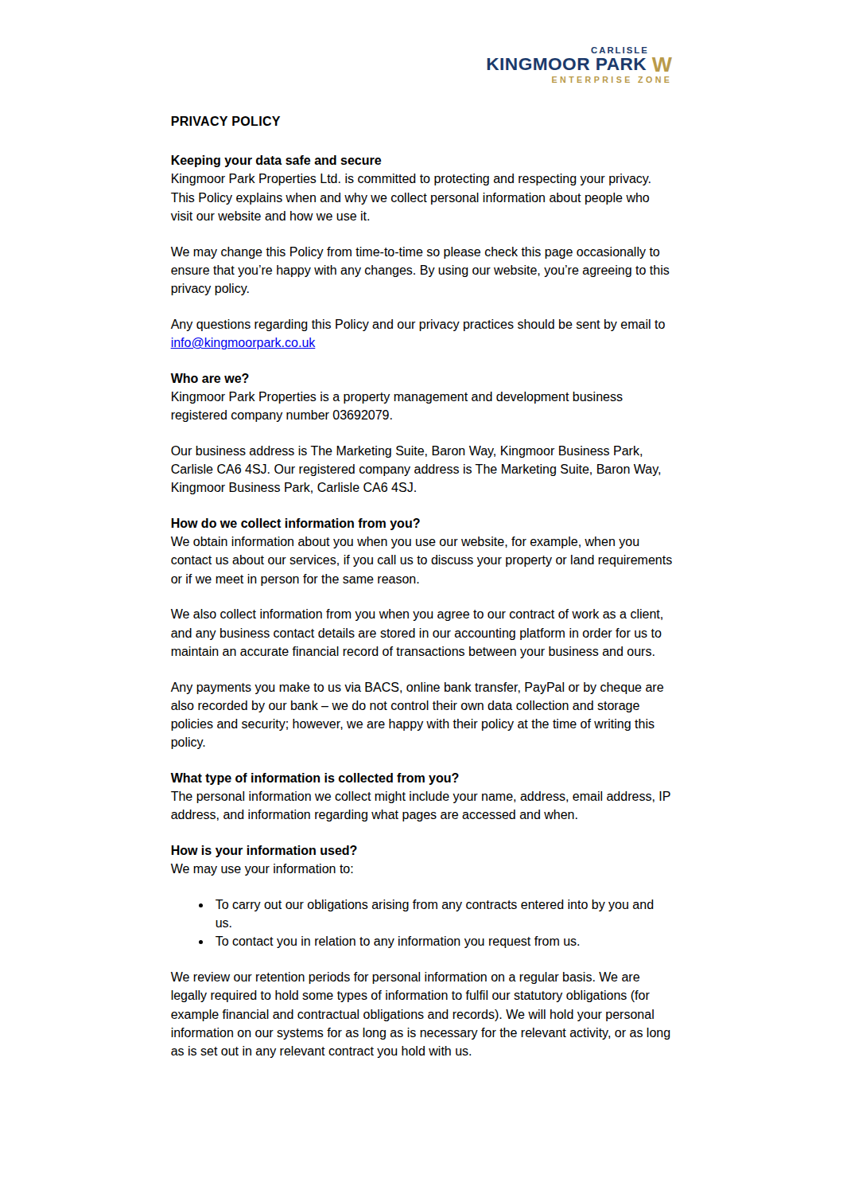CARLISLE
KINGMOOR PARKW
ENTERPRISE ZONE
PRIVACY POLICY
Keeping your data safe and secure
Kingmoor Park Properties Ltd. is committed to protecting and respecting your privacy.
This Policy explains when and why we collect personal information about people who visit our website and how we use it.
We may change this Policy from time-to-time so please check this page occasionally to ensure that you’re happy with any changes. By using our website, you’re agreeing to this privacy policy.
Any questions regarding this Policy and our privacy practices should be sent by email to info@kingmoorpark.co.uk
Who are we?
Kingmoor Park Properties is a property management and development business registered company number 03692079.
Our business address is The Marketing Suite, Baron Way, Kingmoor Business Park, Carlisle CA6 4SJ. Our registered company address is The Marketing Suite, Baron Way, Kingmoor Business Park, Carlisle CA6 4SJ.
How do we collect information from you?
We obtain information about you when you use our website, for example, when you contact us about our services, if you call us to discuss your property or land requirements or if we meet in person for the same reason.
We also collect information from you when you agree to our contract of work as a client, and any business contact details are stored in our accounting platform in order for us to maintain an accurate financial record of transactions between your business and ours.
Any payments you make to us via BACS, online bank transfer, PayPal or by cheque are also recorded by our bank – we do not control their own data collection and storage policies and security; however, we are happy with their policy at the time of writing this policy.
What type of information is collected from you?
The personal information we collect might include your name, address, email address, IP address, and information regarding what pages are accessed and when.
How is your information used?
We may use your information to:
To carry out our obligations arising from any contracts entered into by you and us.
To contact you in relation to any information you request from us.
We review our retention periods for personal information on a regular basis. We are legally required to hold some types of information to fulfil our statutory obligations (for example financial and contractual obligations and records). We will hold your personal information on our systems for as long as is necessary for the relevant activity, or as long as is set out in any relevant contract you hold with us.